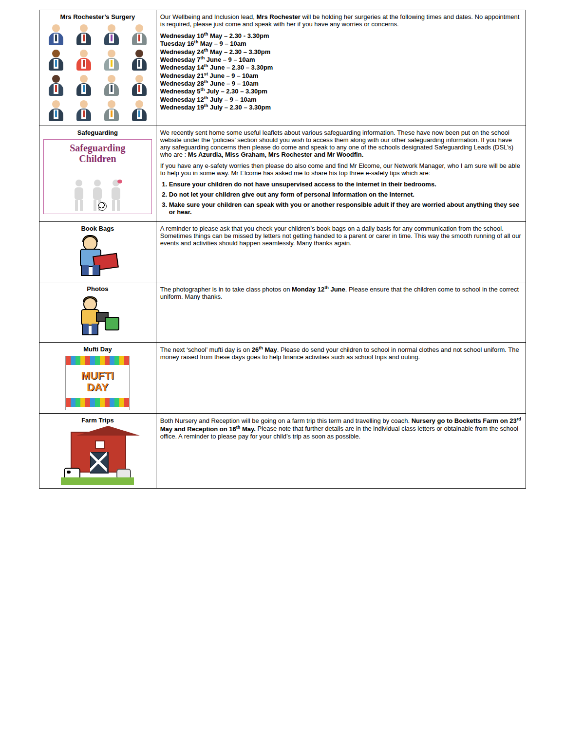| Mrs Rochester’s Surgery | Our Wellbeing and Inclusion lead, Mrs Rochester will be holding her surgeries at the following times and dates. No appointment is required, please just come and speak with her if you have any worries or concerns. Wednesday 10 th May – 2.30 - 3.30pm Tuesday 16 th May – 9 – 10am Wednesday 24 th May – 2.30 – 3.30pm Wednesday 7 th June – 9 – 10am Wednesday 14 th June – 2.30 – 3.30pm Wednesday 21 st June – 9 – 10am Wednesday 28 th June – 9 – 10am Wednesday 5 th July – 2.30 – 3.30pm Wednesday 12 th July – 9 – 10am Wednesday 19 th July – 2.30 – 3.30pm |
| Safeguarding Safeguarding Children | We recently sent home some useful leaflets about various safeguarding information. These have now been put on the school website under the ‘policies’ section should you wish to access them along with our other safeguarding information. If you have any safeguarding concerns then please do come and speak to any one of the schools designated Safeguarding Leads (DSL’s) who are : Ms Azurdia, Miss Graham, Mrs Rochester and Mr Woodfin. If you have any e-safety worries then please do also come and find Mr Elcome, our Network Manager, who I am sure will be able to help you in some way. Mr Elcome has asked me to share his top three e-safety tips which are: Ensure your children do not have unsupervised access to the internet in their bedrooms. Do not let your children give out any form of personal information on the internet. Make sure your children can speak with you or another responsible adult if they are worried about anything they see or hear. |
| Book Bags | A reminder to please ask that you check your children’s book bags on a daily basis for any communication from the school. Sometimes things can be missed by letters not getting handed to a parent or carer in time. This way the smooth running of all our events and activities should happen seamlessly. Many thanks again. |
| Photos | The photographer is in to take class photos on Monday 12 th June . Please ensure that the children come to school in the correct uniform. Many thanks. |
| Mufti Day MUFTI DAY | The next ‘school’ mufti day is on 26 th May . Please do send your children to school in normal clothes and not school uniform. The money raised from these days goes to help finance activities such as school trips and outing. |
| Farm Trips | Both Nursery and Reception will be going on a farm trip this term and travelling by coach. Nursery go to Bocketts Farm on 23 rd May and Reception on 16 th May. Please note that further details are in the individual class letters or obtainable from the school office. A reminder to please pay for your child’s trip as soon as possible. |